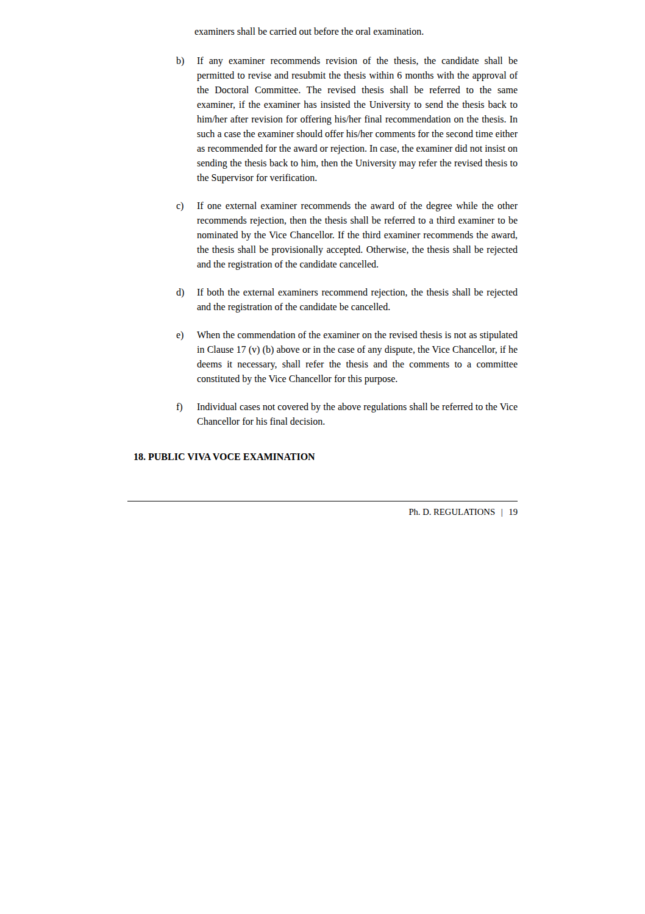examiners shall be carried out before the oral examination.
b) If any examiner recommends revision of the thesis, the candidate shall be permitted to revise and resubmit the thesis within 6 months with the approval of the Doctoral Committee. The revised thesis shall be referred to the same examiner, if the examiner has insisted the University to send the thesis back to him/her after revision for offering his/her final recommendation on the thesis. In such a case the examiner should offer his/her comments for the second time either as recommended for the award or rejection. In case, the examiner did not insist on sending the thesis back to him, then the University may refer the revised thesis to the Supervisor for verification.
c) If one external examiner recommends the award of the degree while the other recommends rejection, then the thesis shall be referred to a third examiner to be nominated by the Vice Chancellor. If the third examiner recommends the award, the thesis shall be provisionally accepted. Otherwise, the thesis shall be rejected and the registration of the candidate cancelled.
d) If both the external examiners recommend rejection, the thesis shall be rejected and the registration of the candidate be cancelled.
e) When the commendation of the examiner on the revised thesis is not as stipulated in Clause 17 (v) (b) above or in the case of any dispute, the Vice Chancellor, if he deems it necessary, shall refer the thesis and the comments to a committee constituted by the Vice Chancellor for this purpose.
f) Individual cases not covered by the above regulations shall be referred to the Vice Chancellor for his final decision.
18. PUBLIC VIVA VOCE EXAMINATION
Ph. D. REGULATIONS | 19